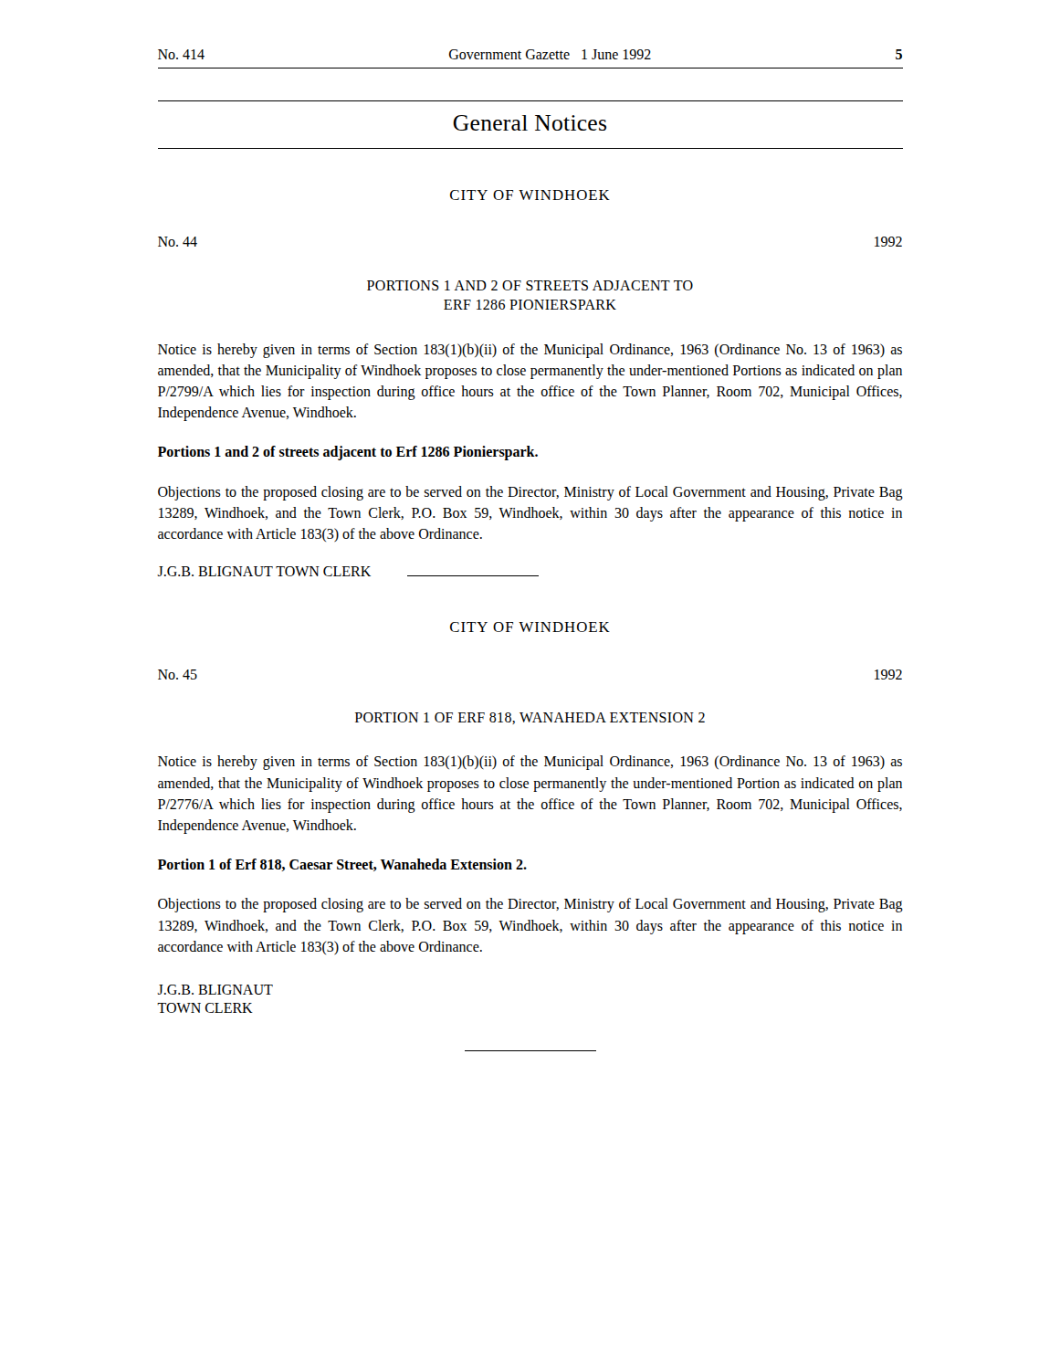No. 414 Government Gazette 1 June 1992 5
General Notices
CITY OF WINDHOEK
No. 44 1992
PORTIONS 1 AND 2 OF STREETS ADJACENT TO
ERF 1286 PIONIERSPARK
Notice is hereby given in terms of Section 183(1)(b)(ii) of the Municipal Ordinance, 1963 (Ordinance No. 13 of 1963) as amended, that the Municipality of Windhoek proposes to close permanently the under-mentioned Portions as indicated on plan P/2799/A which lies for inspection during office hours at the office of the Town Planner, Room 702, Municipal Offices, Independence Avenue, Windhoek.
Portions 1 and 2 of streets adjacent to Erf 1286 Pionierspark.
Objections to the proposed closing are to be served on the Director, Ministry of Local Government and Housing, Private Bag 13289, Windhoek, and the Town Clerk, P.O. Box 59, Windhoek, within 30 days after the appearance of this notice in accordance with Article 183(3) of the above Ordinance.
J.G.B. BLIGNAUT TOWN CLERK
CITY OF WINDHOEK
No. 45 1992
PORTION 1 OF ERF 818, WANAHEDA EXTENSION 2
Notice is hereby given in terms of Section 183(1)(b)(ii) of the Municipal Ordinance, 1963 (Ordinance No. 13 of 1963) as amended, that the Municipality of Windhoek proposes to close permanently the under-mentioned Portion as indicated on plan P/2776/A which lies for inspection during office hours at the office of the Town Planner, Room 702, Municipal Offices, Independence Avenue, Windhoek.
Portion 1 of Erf 818, Caesar Street, Wanaheda Extension 2.
Objections to the proposed closing are to be served on the Director, Ministry of Local Government and Housing, Private Bag 13289, Windhoek, and the Town Clerk, P.O. Box 59, Windhoek, within 30 days after the appearance of this notice in accordance with Article 183(3) of the above Ordinance.
J.G.B. BLIGNAUT TOWN CLERK